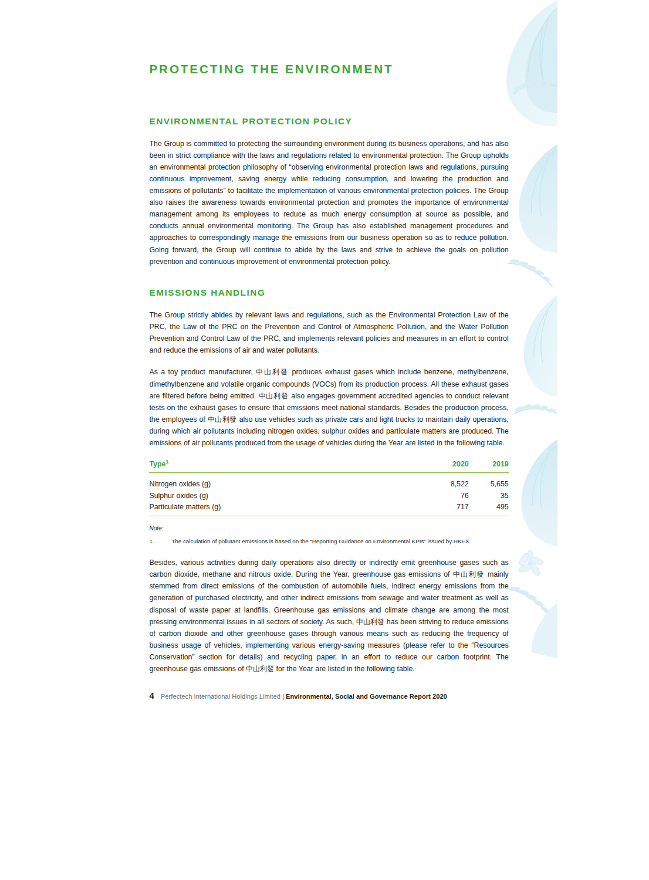PROTECTING THE ENVIRONMENT
ENVIRONMENTAL PROTECTION POLICY
The Group is committed to protecting the surrounding environment during its business operations, and has also been in strict compliance with the laws and regulations related to environmental protection. The Group upholds an environmental protection philosophy of “observing environmental protection laws and regulations, pursuing continuous improvement, saving energy while reducing consumption, and lowering the production and emissions of pollutants” to facilitate the implementation of various environmental protection policies. The Group also raises the awareness towards environmental protection and promotes the importance of environmental management among its employees to reduce as much energy consumption at source as possible, and conducts annual environmental monitoring. The Group has also established management procedures and approaches to correspondingly manage the emissions from our business operation so as to reduce pollution. Going forward, the Group will continue to abide by the laws and strive to achieve the goals on pollution prevention and continuous improvement of environmental protection policy.
EMISSIONS HANDLING
The Group strictly abides by relevant laws and regulations, such as the Environmental Protection Law of the PRC, the Law of the PRC on the Prevention and Control of Atmospheric Pollution, and the Water Pollution Prevention and Control Law of the PRC, and implements relevant policies and measures in an effort to control and reduce the emissions of air and water pollutants.
As a toy product manufacturer, 中山利發 produces exhaust gases which include benzene, methylbenzene, dimethylbenzene and volatile organic compounds (VOCs) from its production process. All these exhaust gases are filtered before being emitted. 中山利發 also engages government accredited agencies to conduct relevant tests on the exhaust gases to ensure that emissions meet national standards. Besides the production process, the employees of 中山利發 also use vehicles such as private cars and light trucks to maintain daily operations, during which air pollutants including nitrogen oxides, sulphur oxides and particulate matters are produced. The emissions of air pollutants produced from the usage of vehicles during the Year are listed in the following table.
| Type 1 | 2020 | 2019 |
| --- | --- | --- |
| Nitrogen oxides (g) | 8,522 | 5,655 |
| Sulphur oxides (g) | 76 | 35 |
| Particulate matters (g) | 717 | 495 |
Note:
1.
The calculation of pollutant emissions is based on the “Reporting Guidance on Environmental KPIs” issued by HKEX.
Besides, various activities during daily operations also directly or indirectly emit greenhouse gases such as carbon dioxide, methane and nitrous oxide. During the Year, greenhouse gas emissions of 中山利發 mainly stemmed from direct emissions of the combustion of automobile fuels, indirect energy emissions from the generation of purchased electricity, and other indirect emissions from sewage and water treatment as well as disposal of waste paper at landfills. Greenhouse gas emissions and climate change are among the most pressing environmental issues in all sectors of society. As such, 中山利發 has been striving to reduce emissions of carbon dioxide and other greenhouse gases through various means such as reducing the frequency of business usage of vehicles, implementing various energy-saving measures (please refer to the “Resources Conservation” section for details) and recycling paper, in an effort to reduce our carbon footprint. The greenhouse gas emissions of 中山利發 for the Year are listed in the following table.
4 Perfectech International Holdings Limited | Environmental, Social and Governance Report 2020